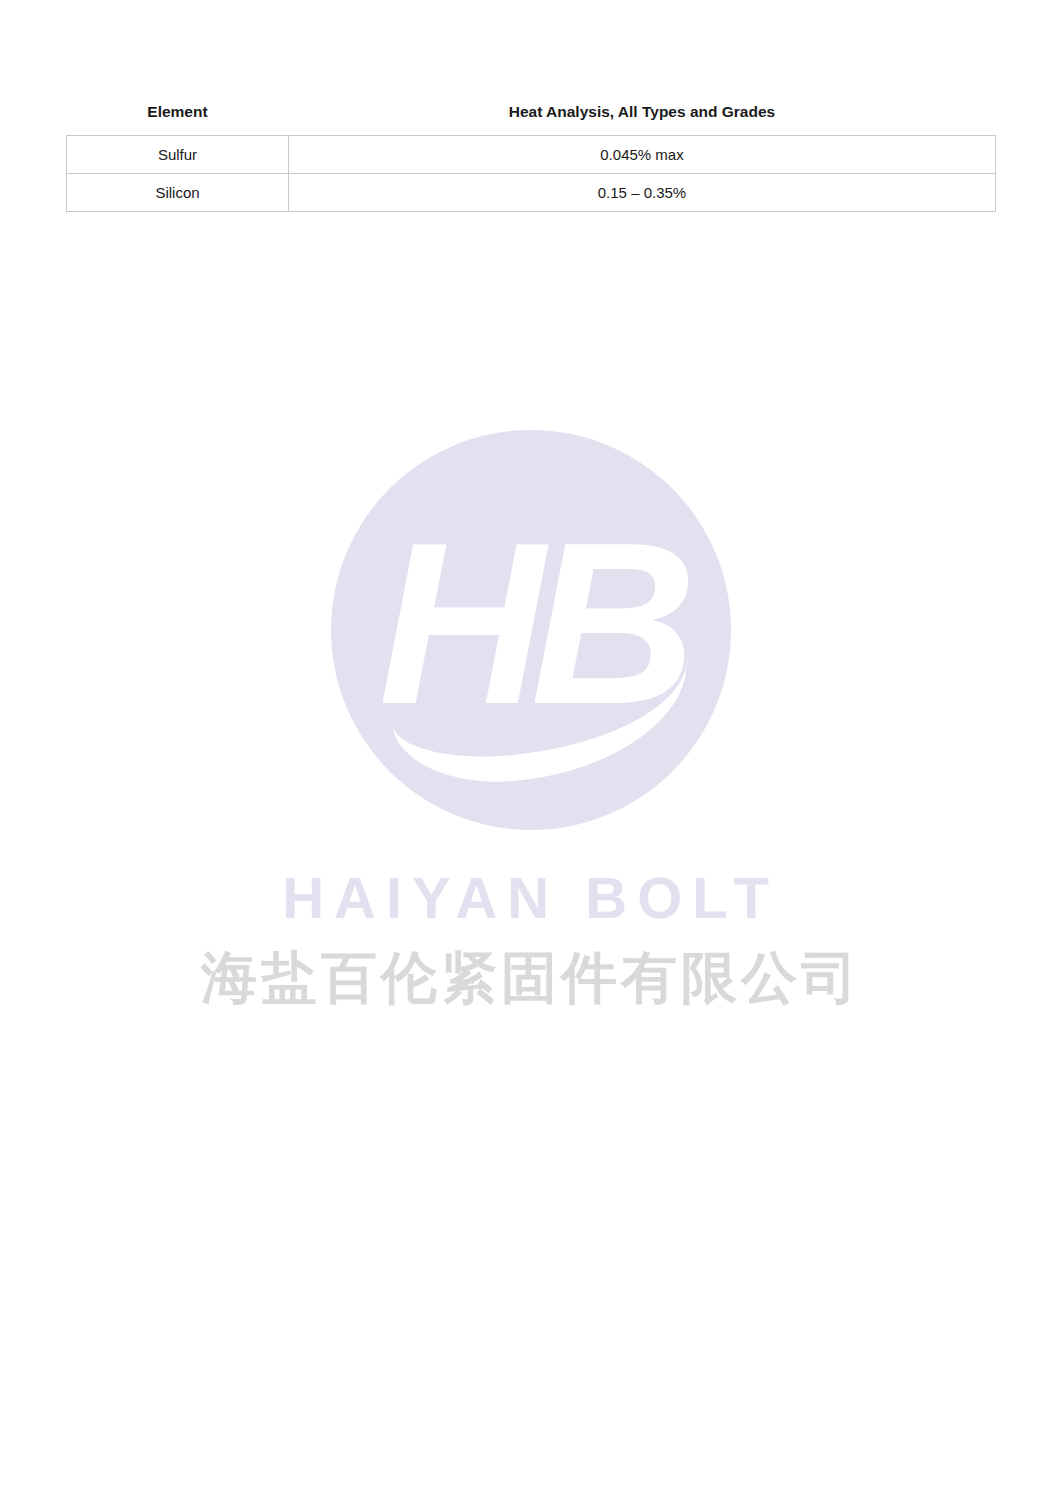| Element | Heat Analysis, All Types and Grades |
| --- | --- |
| Sulfur | 0.045% max |
| Silicon | 0.15 – 0.35% |
HB
HAIYAN BOLT
海盐百伦紧固件有限公司